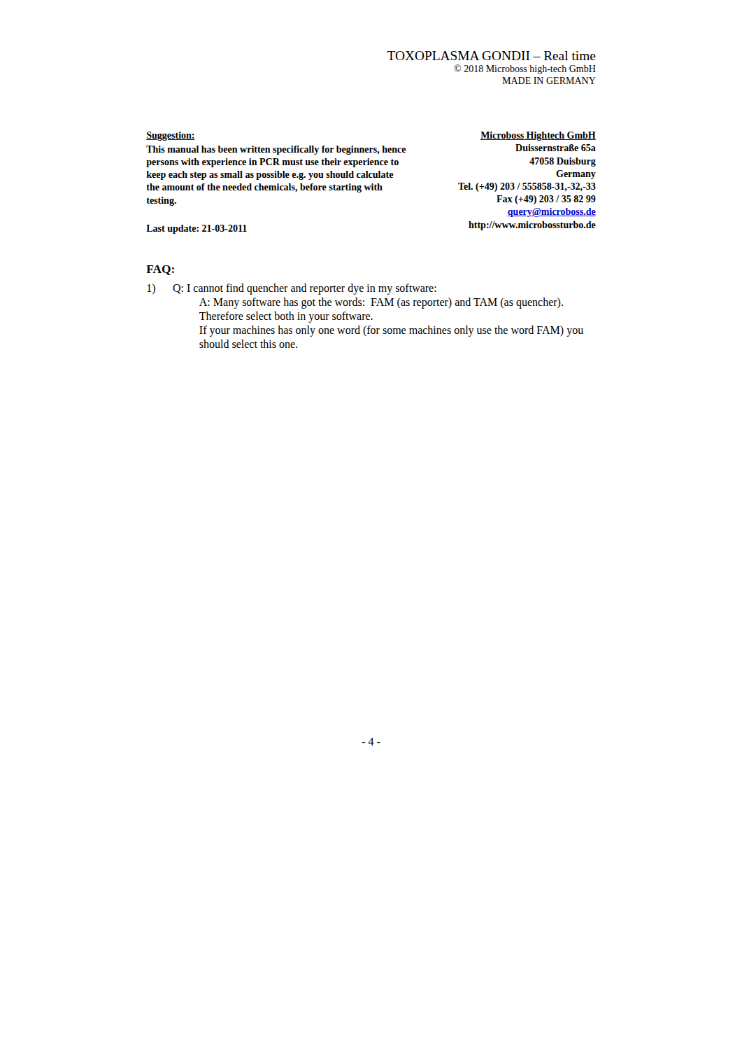TOXOPLASMA GONDII – Real time
© 2018 Microboss high-tech GmbH
MADE IN GERMANY
Suggestion: This manual has been written specifically for beginners, hence persons with experience in PCR must use their experience to keep each step as small as possible e.g. you should calculate the amount of the needed chemicals, before starting with testing. Last update: 21-03-2011
Microboss Hightech GmbH
Duissernstraße 65a
47058 Duisburg
Germany
Tel. (+49) 203 / 555858-31,-32,-33
Fax (+49) 203 / 35 82 99
query@microboss.de
http://www.microbossturbo.de
FAQ:
1)
Q: I cannot find quencher and reporter dye in my software:
A: Many software has got the words: FAM (as reporter) and TAM (as quencher). Therefore select both in your software.
If your machines has only one word (for some machines only use the word FAM) you should select this one.
- 4 -